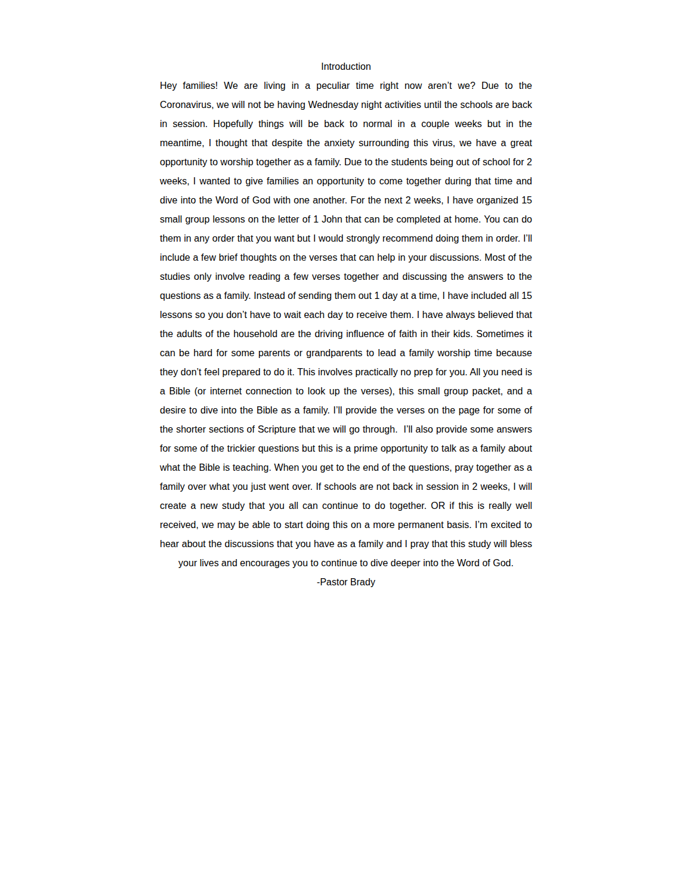Introduction
Hey families! We are living in a peculiar time right now aren’t we? Due to the Coronavirus, we will not be having Wednesday night activities until the schools are back in session. Hopefully things will be back to normal in a couple weeks but in the meantime, I thought that despite the anxiety surrounding this virus, we have a great opportunity to worship together as a family. Due to the students being out of school for 2 weeks, I wanted to give families an opportunity to come together during that time and dive into the Word of God with one another. For the next 2 weeks, I have organized 15 small group lessons on the letter of 1 John that can be completed at home. You can do them in any order that you want but I would strongly recommend doing them in order. I’ll include a few brief thoughts on the verses that can help in your discussions. Most of the studies only involve reading a few verses together and discussing the answers to the questions as a family. Instead of sending them out 1 day at a time, I have included all 15 lessons so you don’t have to wait each day to receive them. I have always believed that the adults of the household are the driving influence of faith in their kids. Sometimes it can be hard for some parents or grandparents to lead a family worship time because they don’t feel prepared to do it. This involves practically no prep for you. All you need is a Bible (or internet connection to look up the verses), this small group packet, and a desire to dive into the Bible as a family. I’ll provide the verses on the page for some of the shorter sections of Scripture that we will go through. I’ll also provide some answers for some of the trickier questions but this is a prime opportunity to talk as a family about what the Bible is teaching. When you get to the end of the questions, pray together as a family over what you just went over. If schools are not back in session in 2 weeks, I will create a new study that you all can continue to do together. OR if this is really well received, we may be able to start doing this on a more permanent basis. I’m excited to hear about the discussions that you have as a family and I pray that this study will bless your lives and encourages you to continue to dive deeper into the Word of God.
-Pastor Brady